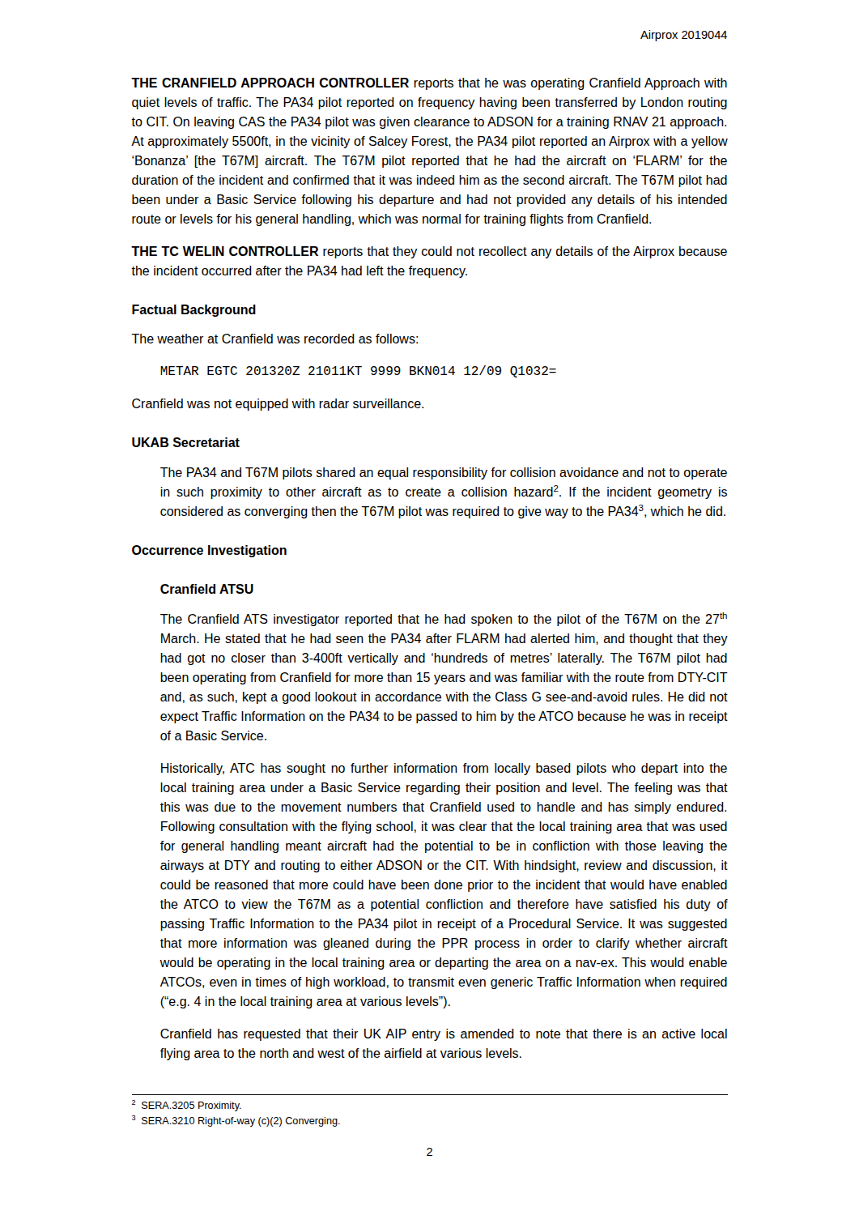Airprox 2019044
THE CRANFIELD APPROACH CONTROLLER reports that he was operating Cranfield Approach with quiet levels of traffic. The PA34 pilot reported on frequency having been transferred by London routing to CIT. On leaving CAS the PA34 pilot was given clearance to ADSON for a training RNAV 21 approach. At approximately 5500ft, in the vicinity of Salcey Forest, the PA34 pilot reported an Airprox with a yellow ‘Bonanza’ [the T67M] aircraft. The T67M pilot reported that he had the aircraft on ‘FLARM’ for the duration of the incident and confirmed that it was indeed him as the second aircraft. The T67M pilot had been under a Basic Service following his departure and had not provided any details of his intended route or levels for his general handling, which was normal for training flights from Cranfield.
THE TC WELIN CONTROLLER reports that they could not recollect any details of the Airprox because the incident occurred after the PA34 had left the frequency.
Factual Background
The weather at Cranfield was recorded as follows:
METAR EGTC 201320Z 21011KT 9999 BKN014 12/09 Q1032=
Cranfield was not equipped with radar surveillance.
UKAB Secretariat
The PA34 and T67M pilots shared an equal responsibility for collision avoidance and not to operate in such proximity to other aircraft as to create a collision hazard2. If the incident geometry is considered as converging then the T67M pilot was required to give way to the PA343, which he did.
Occurrence Investigation
Cranfield ATSU
The Cranfield ATS investigator reported that he had spoken to the pilot of the T67M on the 27th March. He stated that he had seen the PA34 after FLARM had alerted him, and thought that they had got no closer than 3-400ft vertically and ‘hundreds of metres’ laterally. The T67M pilot had been operating from Cranfield for more than 15 years and was familiar with the route from DTY-CIT and, as such, kept a good lookout in accordance with the Class G see-and-avoid rules. He did not expect Traffic Information on the PA34 to be passed to him by the ATCO because he was in receipt of a Basic Service.
Historically, ATC has sought no further information from locally based pilots who depart into the local training area under a Basic Service regarding their position and level. The feeling was that this was due to the movement numbers that Cranfield used to handle and has simply endured. Following consultation with the flying school, it was clear that the local training area that was used for general handling meant aircraft had the potential to be in confliction with those leaving the airways at DTY and routing to either ADSON or the CIT. With hindsight, review and discussion, it could be reasoned that more could have been done prior to the incident that would have enabled the ATCO to view the T67M as a potential confliction and therefore have satisfied his duty of passing Traffic Information to the PA34 pilot in receipt of a Procedural Service. It was suggested that more information was gleaned during the PPR process in order to clarify whether aircraft would be operating in the local training area or departing the area on a nav-ex. This would enable ATCOs, even in times of high workload, to transmit even generic Traffic Information when required (“e.g. 4 in the local training area at various levels”).
Cranfield has requested that their UK AIP entry is amended to note that there is an active local flying area to the north and west of the airfield at various levels.
2 SERA.3205 Proximity.
3 SERA.3210 Right-of-way (c)(2) Converging.
2